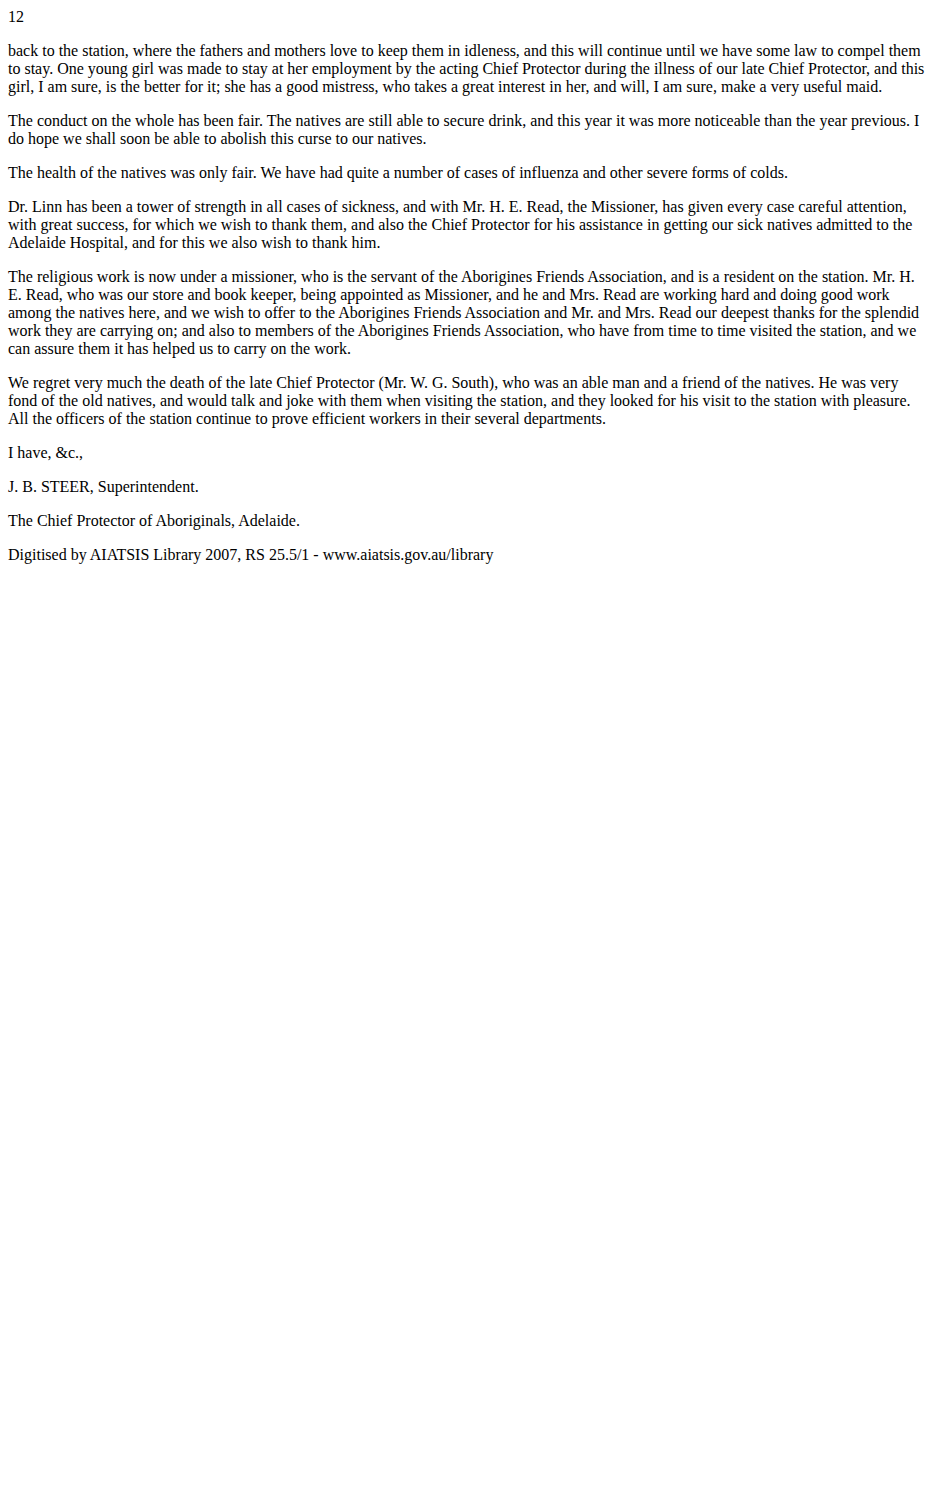12
back to the station, where the fathers and mothers love to keep them in idleness, and this will continue until we have some law to compel them to stay. One young girl was made to stay at her employment by the acting Chief Protector during the illness of our late Chief Protector, and this girl, I am sure, is the better for it; she has a good mistress, who takes a great interest in her, and will, I am sure, make a very useful maid.
The conduct on the whole has been fair. The natives are still able to secure drink, and this year it was more noticeable than the year previous. I do hope we shall soon be able to abolish this curse to our natives.
The health of the natives was only fair. We have had quite a number of cases of influenza and other severe forms of colds.
Dr. Linn has been a tower of strength in all cases of sickness, and with Mr. H. E. Read, the Missioner, has given every case careful attention, with great success, for which we wish to thank them, and also the Chief Protector for his assistance in getting our sick natives admitted to the Adelaide Hospital, and for this we also wish to thank him.
The religious work is now under a missioner, who is the servant of the Aborigines Friends Association, and is a resident on the station. Mr. H. E. Read, who was our store and book keeper, being appointed as Missioner, and he and Mrs. Read are working hard and doing good work among the natives here, and we wish to offer to the Aborigines Friends Association and Mr. and Mrs. Read our deepest thanks for the splendid work they are carrying on; and also to members of the Aborigines Friends Association, who have from time to time visited the station, and we can assure them it has helped us to carry on the work.
We regret very much the death of the late Chief Protector (Mr. W. G. South), who was an able man and a friend of the natives. He was very fond of the old natives, and would talk and joke with them when visiting the station, and they looked for his visit to the station with pleasure. All the officers of the station continue to prove efficient workers in their several departments.
I have, &c.,
J. B. STEER, Superintendent.
The Chief Protector of Aboriginals, Adelaide.
Digitised by AIATSIS Library 2007, RS 25.5/1 - www.aiatsis.gov.au/library